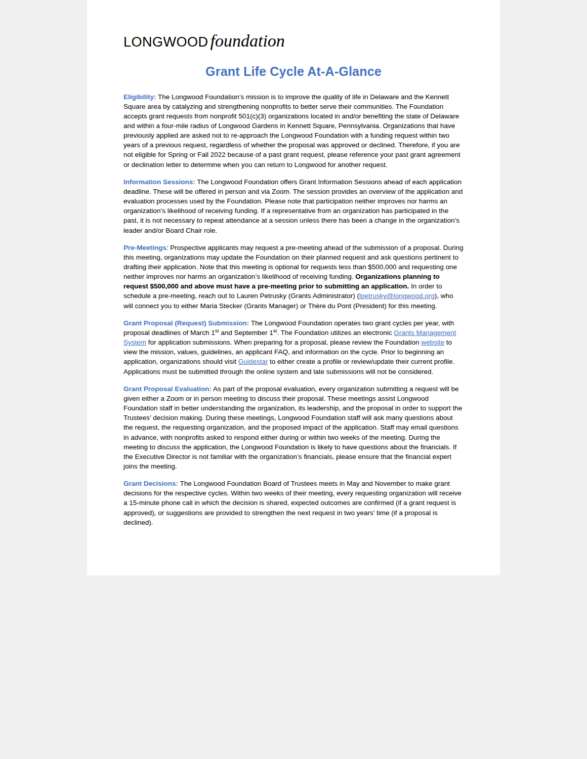Longwood foundation
Grant Life Cycle At-A-Glance
Eligibility: The Longwood Foundation’s mission is to improve the quality of life in Delaware and the Kennett Square area by catalyzing and strengthening nonprofits to better serve their communities. The Foundation accepts grant requests from nonprofit 501(c)(3) organizations located in and/or benefiting the state of Delaware and within a four-mile radius of Longwood Gardens in Kennett Square, Pennsylvania. Organizations that have previously applied are asked not to re-approach the Longwood Foundation with a funding request within two years of a previous request, regardless of whether the proposal was approved or declined. Therefore, if you are not eligible for Spring or Fall 2022 because of a past grant request, please reference your past grant agreement or declination letter to determine when you can return to Longwood for another request.
Information Sessions: The Longwood Foundation offers Grant Information Sessions ahead of each application deadline. These will be offered in person and via Zoom. The session provides an overview of the application and evaluation processes used by the Foundation. Please note that participation neither improves nor harms an organization’s likelihood of receiving funding. If a representative from an organization has participated in the past, it is not necessary to repeat attendance at a session unless there has been a change in the organization’s leader and/or Board Chair role.
Pre-Meetings: Prospective applicants may request a pre-meeting ahead of the submission of a proposal. During this meeting, organizations may update the Foundation on their planned request and ask questions pertinent to drafting their application. Note that this meeting is optional for requests less than $500,000 and requesting one neither improves nor harms an organization’s likelihood of receiving funding. Organizations planning to request $500,000 and above must have a pre-meeting prior to submitting an application. In order to schedule a pre-meeting, reach out to Lauren Petrusky (Grants Administrator) (lpetrusky@longwood.org), who will connect you to either Maria Stecker (Grants Manager) or Thère du Pont (President) for this meeting.
Grant Proposal (Request) Submission: The Longwood Foundation operates two grant cycles per year, with proposal deadlines of March 1st and September 1st. The Foundation utilizes an electronic Grants Management System for application submissions. When preparing for a proposal, please review the Foundation website to view the mission, values, guidelines, an applicant FAQ, and information on the cycle. Prior to beginning an application, organizations should visit Guidestar to either create a profile or review/update their current profile. Applications must be submitted through the online system and late submissions will not be considered.
Grant Proposal Evaluation: As part of the proposal evaluation, every organization submitting a request will be given either a Zoom or in person meeting to discuss their proposal. These meetings assist Longwood Foundation staff in better understanding the organization, its leadership, and the proposal in order to support the Trustees’ decision making. During these meetings, Longwood Foundation staff will ask many questions about the request, the requesting organization, and the proposed impact of the application. Staff may email questions in advance, with nonprofits asked to respond either during or within two weeks of the meeting. During the meeting to discuss the application, the Longwood Foundation is likely to have questions about the financials. If the Executive Director is not familiar with the organization’s financials, please ensure that the financial expert joins the meeting.
Grant Decisions: The Longwood Foundation Board of Trustees meets in May and November to make grant decisions for the respective cycles. Within two weeks of their meeting, every requesting organization will receive a 15-minute phone call in which the decision is shared, expected outcomes are confirmed (if a grant request is approved), or suggestions are provided to strengthen the next request in two years’ time (if a proposal is declined).